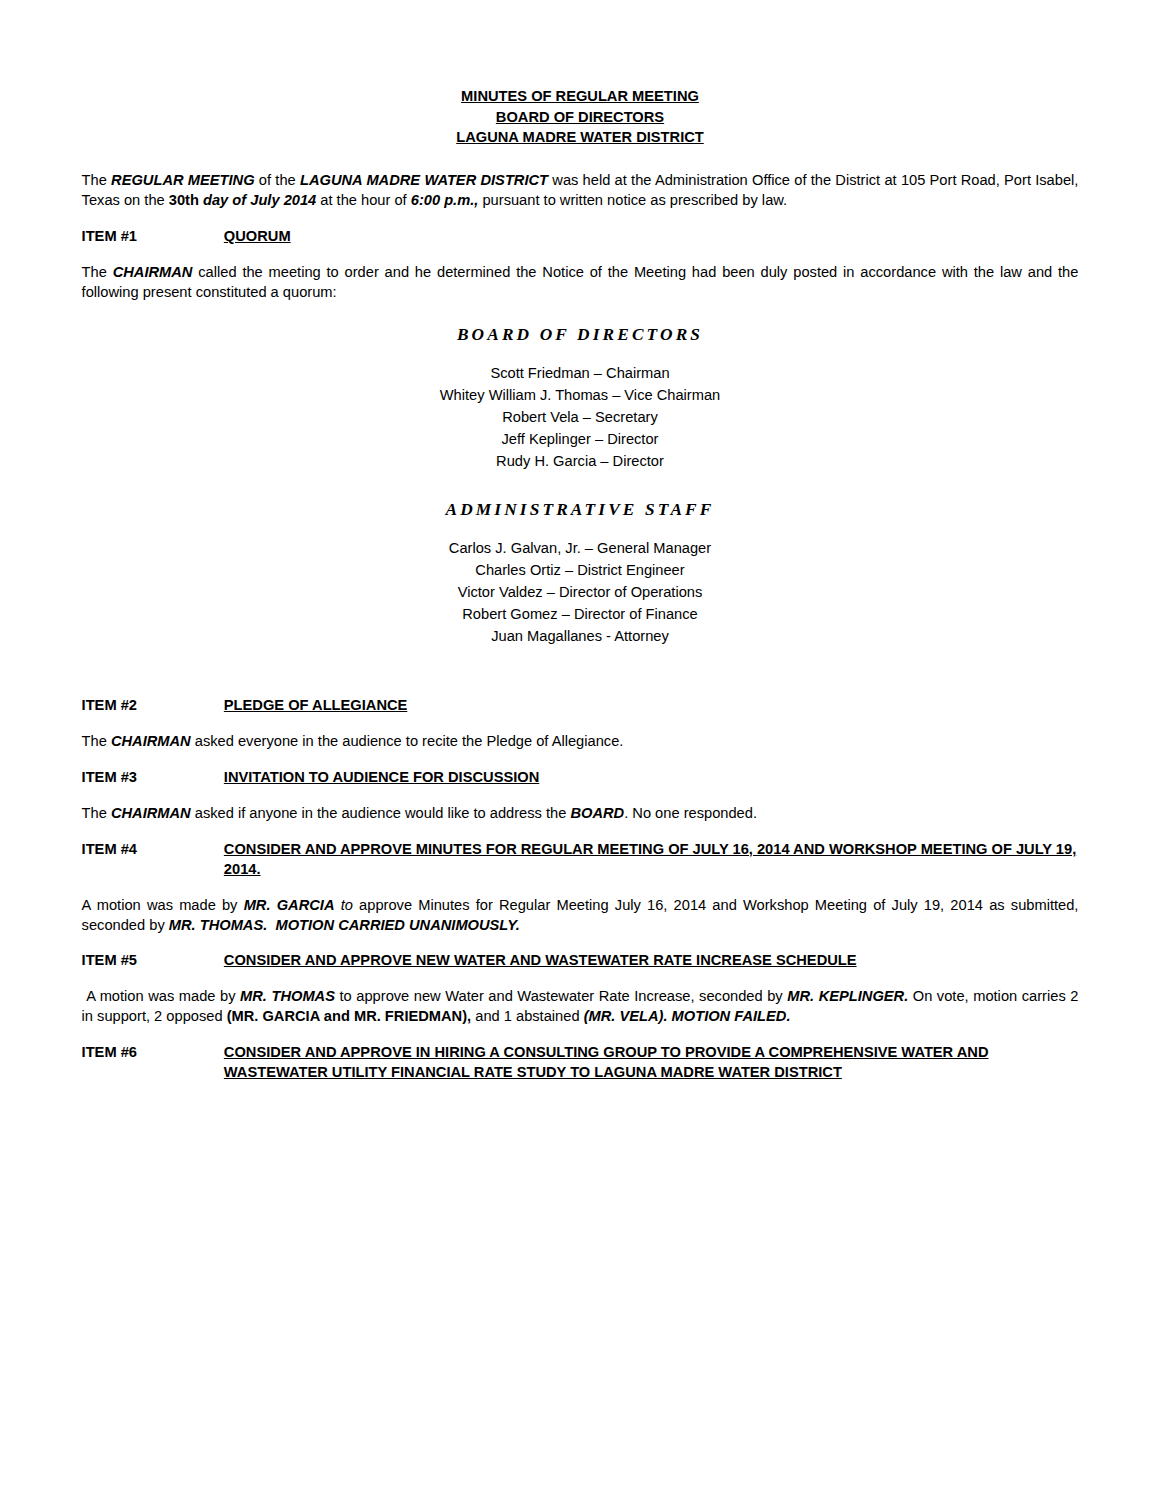MINUTES OF REGULAR MEETING
BOARD OF DIRECTORS
LAGUNA MADRE WATER DISTRICT
The REGULAR MEETING of the LAGUNA MADRE WATER DISTRICT was held at the Administration Office of the District at 105 Port Road, Port Isabel, Texas on the 30th day of July 2014 at the hour of 6:00 p.m., pursuant to written notice as prescribed by law.
ITEM #1 QUORUM
The CHAIRMAN called the meeting to order and he determined the Notice of the Meeting had been duly posted in accordance with the law and the following present constituted a quorum:
BOARD OF DIRECTORS
Scott Friedman – Chairman
Whitey William J. Thomas – Vice Chairman
Robert Vela – Secretary
Jeff Keplinger – Director
Rudy H. Garcia – Director
ADMINISTRATIVE STAFF
Carlos J. Galvan, Jr. – General Manager
Charles Ortiz – District Engineer
Victor Valdez – Director of Operations
Robert Gomez – Director of Finance
Juan Magallanes - Attorney
ITEM #2 PLEDGE OF ALLEGIANCE
The CHAIRMAN asked everyone in the audience to recite the Pledge of Allegiance.
ITEM #3 INVITATION TO AUDIENCE FOR DISCUSSION
The CHAIRMAN asked if anyone in the audience would like to address the BOARD. No one responded.
ITEM #4 CONSIDER AND APPROVE MINUTES FOR REGULAR MEETING OF JULY 16, 2014 AND WORKSHOP MEETING OF JULY 19, 2014.
A motion was made by MR. GARCIA to approve Minutes for Regular Meeting July 16, 2014 and Workshop Meeting of July 19, 2014 as submitted, seconded by MR. THOMAS. MOTION CARRIED UNANIMOUSLY.
ITEM #5 CONSIDER AND APPROVE NEW WATER AND WASTEWATER RATE INCREASE SCHEDULE
A motion was made by MR. THOMAS to approve new Water and Wastewater Rate Increase, seconded by MR. KEPLINGER. On vote, motion carries 2 in support, 2 opposed (MR. GARCIA and MR. FRIEDMAN), and 1 abstained (MR. VELA). MOTION FAILED.
ITEM #6 CONSIDER AND APPROVE IN HIRING A CONSULTING GROUP TO PROVIDE A COMPREHENSIVE WATER AND WASTEWATER UTILITY FINANCIAL RATE STUDY TO LAGUNA MADRE WATER DISTRICT